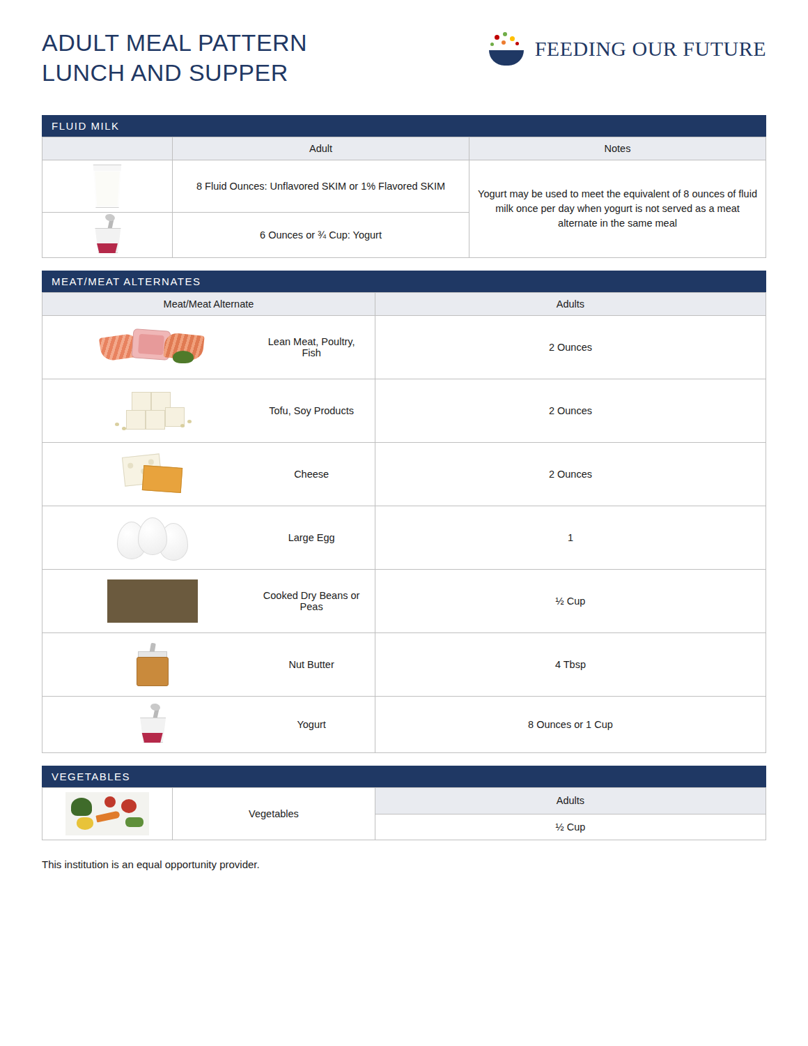Adult Meal Pattern
Lunch and Supper
FEEDING OUR FUTURE
FLUID MILK
| | Adult | Notes |
| --- | --- | --- |
| | 8 Fluid Ounces: Unflavored SKIM or 1% Flavored SKIM | Yogurt may be used to meet the equivalent of 8 ounces of fluid milk once per day when yogurt is not served as a meat alternate in the same meal |
| | 6 Ounces or ¾ Cup: Yogurt |
MEAT/MEAT ALTERNATES
| Meat/Meat Alternate | Adults |
| --- | --- |
| / / Lean Meat, Poultry, Fish / | 2 Ounces |
| / / Tofu, Soy Products / | 2 Ounces |
| / / Cheese / | 2 Ounces |
| / / Large Egg / | 1 |
| / / Cooked Dry Beans or Peas / | ½ Cup |
| / / Nut Butter / | 4 Tbsp |
| / / Yogurt / | 8 Ounces or 1 Cup |
VEGETABLES
| | Vegetables | Adults |
| ½ Cup |
This institution is an equal opportunity provider.